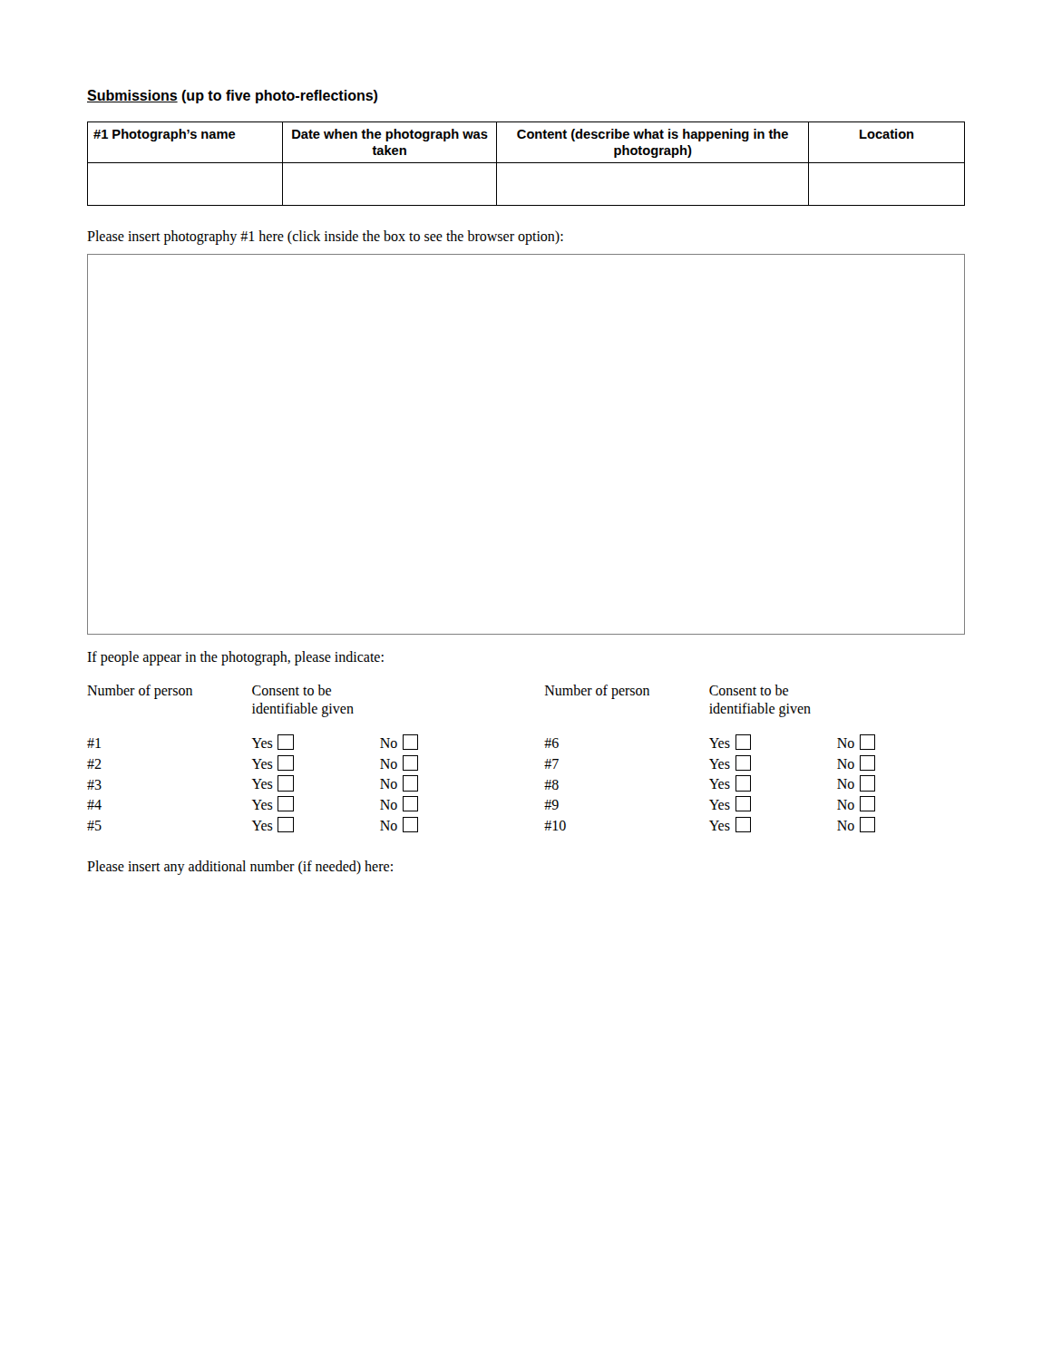Submissions (up to five photo-reflections)
| #1 Photograph’s name | Date when the photograph was taken | Content (describe what is happening in the photograph) | Location |
| --- | --- | --- | --- |
Please insert photography #1 here (click inside the box to see the browser option):
If people appear in the photograph, please indicate:
| Number of person | Consent to be identifiable given | | Number of person | Consent to be identifiable given |
| --- | --- | --- | --- | --- |
| #1 | Yes | No | | #6 | Yes | No |
| #2 | Yes | No | | #7 | Yes | No |
| #3 | Yes | No | | #8 | Yes | No |
| #4 | Yes | No | | #9 | Yes | No |
| #5 | Yes | No | | #10 | Yes | No |
Please insert any additional number (if needed) here: